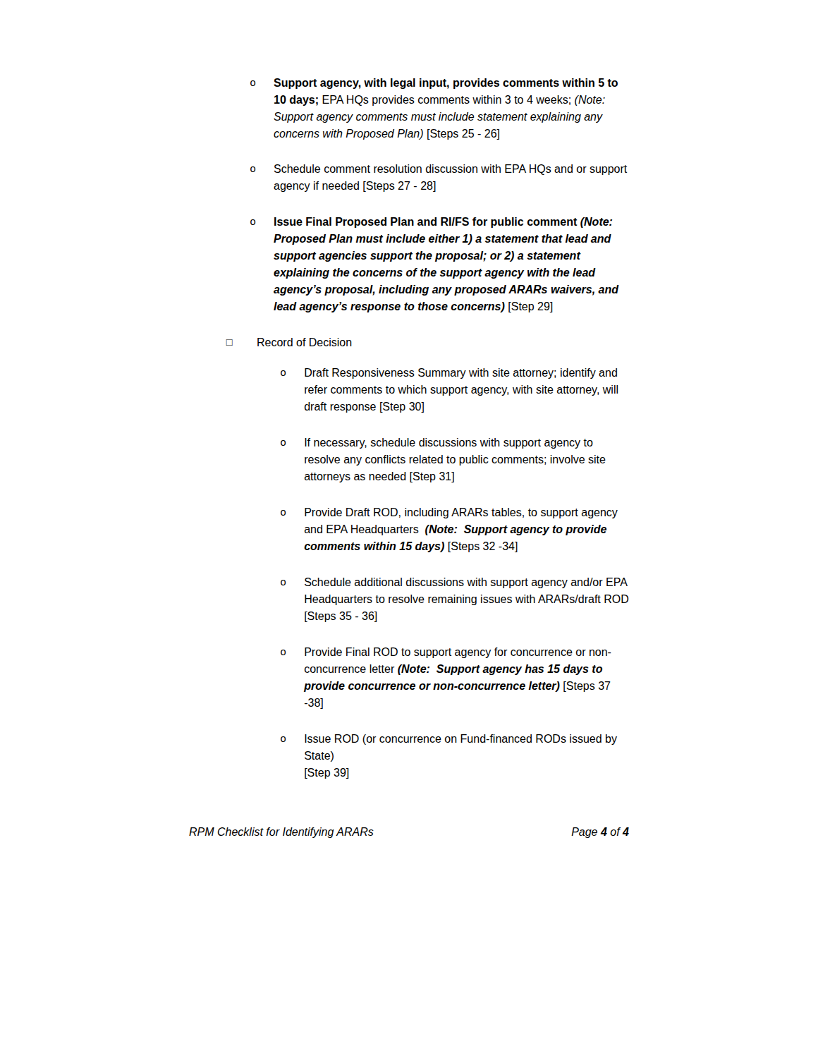o Support agency, with legal input, provides comments within 5 to 10 days; EPA HQs provides comments within 3 to 4 weeks; (Note: Support agency comments must include statement explaining any concerns with Proposed Plan) [Steps 25 - 26]
o Schedule comment resolution discussion with EPA HQs and or support agency if needed [Steps 27 - 28]
o Issue Final Proposed Plan and RI/FS for public comment (Note: Proposed Plan must include either 1) a statement that lead and support agencies support the proposal; or 2) a statement explaining the concerns of the support agency with the lead agency’s proposal, including any proposed ARARs waivers, and lead agency’s response to those concerns) [Step 29]
□ Record of Decision
o Draft Responsiveness Summary with site attorney; identify and refer comments to which support agency, with site attorney, will draft response [Step 30]
o If necessary, schedule discussions with support agency to resolve any conflicts related to public comments; involve site attorneys as needed [Step 31]
o Provide Draft ROD, including ARARs tables, to support agency and EPA Headquarters (Note: Support agency to provide comments within 15 days) [Steps 32 -34]
o Schedule additional discussions with support agency and/or EPA Headquarters to resolve remaining issues with ARARs/draft ROD
[Steps 35 - 36]
o Provide Final ROD to support agency for concurrence or non-concurrence letter (Note: Support agency has 15 days to provide concurrence or non-concurrence letter) [Steps 37 -38]
o Issue ROD (or concurrence on Fund-financed RODs issued by State)
[Step 39]
RPM Checklist for Identifying ARARs Page 4 of 4